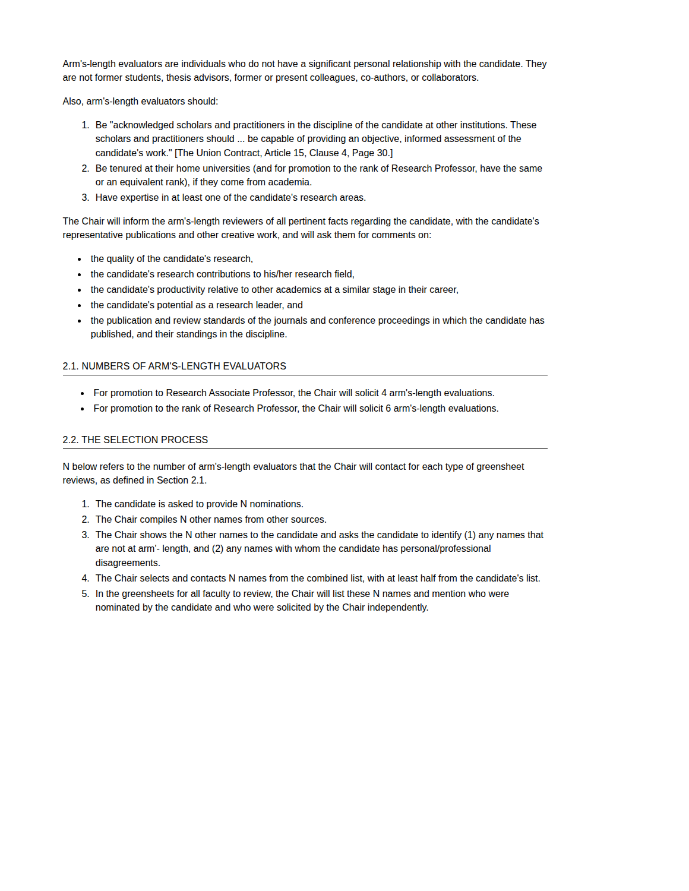Arm's-length evaluators are individuals who do not have a significant personal relationship with the candidate. They are not former students, thesis advisors, former or present colleagues, co-authors, or collaborators.
Also, arm's-length evaluators should:
Be "acknowledged scholars and practitioners in the discipline of the candidate at other institutions. These scholars and practitioners should ... be capable of providing an objective, informed assessment of the candidate's work." [The Union Contract, Article 15, Clause 4, Page 30.]
Be tenured at their home universities (and for promotion to the rank of Research Professor, have the same or an equivalent rank), if they come from academia.
Have expertise in at least one of the candidate's research areas.
The Chair will inform the arm's-length reviewers of all pertinent facts regarding the candidate, with the candidate's representative publications and other creative work, and will ask them for comments on:
the quality of the candidate's research,
the candidate's research contributions to his/her research field,
the candidate's productivity relative to other academics at a similar stage in their career,
the candidate's potential as a research leader, and
the publication and review standards of the journals and conference proceedings in which the candidate has published, and their standings in the discipline.
2.1. Numbers of Arm's-length Evaluators
For promotion to Research Associate Professor, the Chair will solicit 4 arm's-length evaluations.
For promotion to the rank of Research Professor, the Chair will solicit 6 arm's-length evaluations.
2.2. The Selection Process
N below refers to the number of arm's-length evaluators that the Chair will contact for each type of greensheet reviews, as defined in Section 2.1.
The candidate is asked to provide N nominations.
The Chair compiles N other names from other sources.
The Chair shows the N other names to the candidate and asks the candidate to identify (1) any names that are not at arm'- length, and (2) any names with whom the candidate has personal/professional disagreements.
The Chair selects and contacts N names from the combined list, with at least half from the candidate's list.
In the greensheets for all faculty to review, the Chair will list these N names and mention who were nominated by the candidate and who were solicited by the Chair independently.